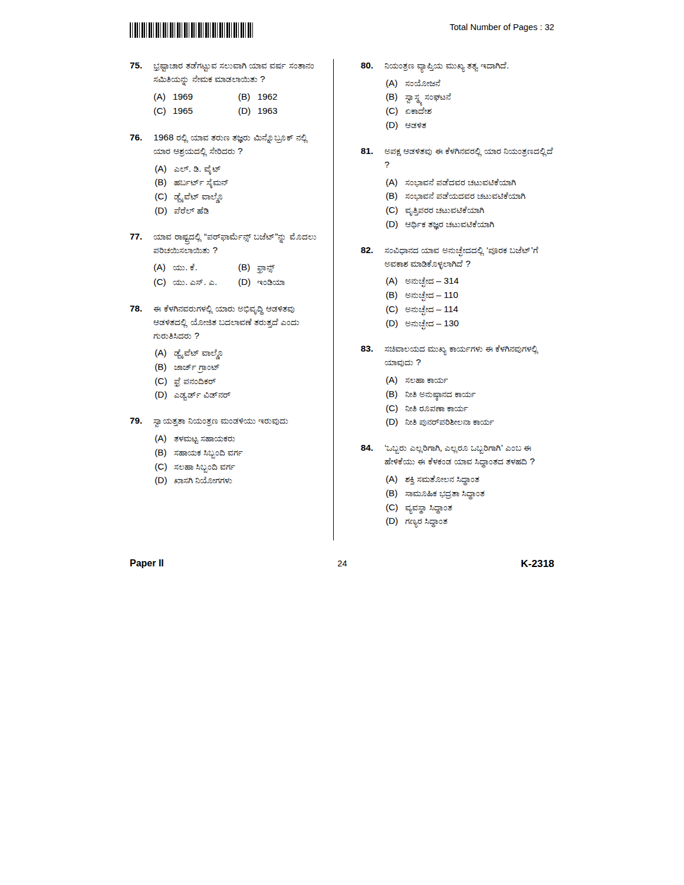Total Number of Pages : 32
75.
ಭ್ರಷ್ಟಾಚಾರ ತಡೆಗಟ್ಟುವ ಸಲುವಾಗಿ ಯಾವ ವರ್ಷ ಸಂತಾನಂ ಸಮಿತಿಯನ್ನು ನೇಮಕ ಮಾಡಲಾಯಿತು ?
(A) 1969
(B) 1962
(C) 1965
(D) 1963
76.
1968 ರಲ್ಲಿ ಯಾವ ತರುಣ ತಜ್ಞರು ಮಿನ್ನೊಬ್ರೂಕ್ ನಲ್ಲಿ ಯಾರ ಆಶ್ರಯದಲ್ಲಿ ಸೇರಿದರು ?
(A) ಎಲ್. ಡಿ. ವೈಟ್
(B) ಹರ್ಬರ್ಟ್ ಸೈಮನ್
(C) ಡ್ವೈವೆಟ್ ವಾಲ್ಡೊ
(D) ಪೆರೆಲ್ ಹೆಡಿ
77.
ಯಾವ ರಾಷ್ಟ್ರದಲ್ಲಿ “ಪರ್‌ಫಾರ್ಮೆನ್ಸ್ ಬಜೆಟ್”ನ್ನು ಮೊದಲು ಪರಿಚಯಿಸಲಾಯಿತು ?
(A) ಯು. ಕೆ.
(B) ಫ್ರಾನ್ಸ್
(C) ಯು. ಎಸ್. ಎ.
(D) ಇಂಡಿಯಾ
78.
ಈ ಕೆಳಗಿನವರುಗಳಲ್ಲಿ ಯಾರು ಅಭಿವೃದ್ಧಿ ಆಡಳಿತವು ಆಡಳಿತದಲ್ಲಿ ಯೋಜಿತ ಬದಲಾವಣೆ ತರುತ್ತದೆ ಎಂದು ಗುರುತಿಸಿದರು ?
(A) ಡ್ವೈವೆಟ್ ವಾಲ್ಡೊ
(B) ಜಾರ್ಜ್ ಗ್ರಾಂಟ್
(C) ಫ್ರೆ ಪನಂದಿಕರ್
(D) ಎಡ್ವರ್ಡ್ ವಿಡ್‌ನರ್
79.
ಸ್ವಾಯತ್ತತಾ ನಿಯಂತ್ರಣ ಮಂಡಳಿಯು ಇರುವುದು
(A) ತಳಮಟ್ಟ ಸಹಾಯಕರು
(B) ಸಹಾಯಕ ಸಿಬ್ಬಂದಿ ವರ್ಗ
(C) ಸಲಹಾ ಸಿಬ್ಬಂದಿ ವರ್ಗ
(D) ಖಾಸಗಿ ನಿಯೋಗಗಳು
80.
ನಿಯಂತ್ರಣ ವ್ಯಾಪ್ತಿಯ ಮುಖ್ಯ ತತ್ವ ಇದಾಗಿದೆ.
(A) ಸಂಯೋಜನೆ
(B) ಸ್ವಾಸ್ಥ್ಯ ಸಂಘಟನೆ
(C) ಏಕಾದೇಶ
(D) ಆಡಳಿತ
81.
ಅಪಕ್ಷ ಆಡಳಿತವು ಈ ಕೆಳಗಿನವರಲ್ಲಿ ಯಾರ ನಿಯಂತ್ರಣದಲ್ಲಿದೆ ?
(A) ಸಂಭಾವನೆ ಪಡೆದವರ ಚಟುವಟಿಕೆಯಾಗಿ
(B) ಸಂಭಾವನೆ ಪಡೆಯದವರ ಚಟುವಟಿಕೆಯಾಗಿ
(C) ವೃತ್ತಿಪರರ ಚಟುವಟಿಕೆಯಾಗಿ
(D) ಆರ್ಥಿಕ ತಜ್ಞರ ಚಟುವಟಿಕೆಯಾಗಿ
82.
ಸಂವಿಧಾನದ ಯಾವ ಅನುಚ್ಛೇದದಲ್ಲಿ ‘ಪೂರಕ ಬಜೆಟ್’ಗೆ ಅವಕಾಶ ಮಾಡಿಕೊಳ್ಳಲಾಗಿದೆ ?
(A) ಅನುಚ್ಛೇದ – 314
(B) ಅನುಚ್ಛೇದ – 110
(C) ಅನುಚ್ಛೇದ – 114
(D) ಅನುಚ್ಛೇದ – 130
83.
ಸಚಿವಾಲಯದ ಮುಖ್ಯ ಕಾರ್ಯಗಳು ಈ ಕೆಳಗಿನವುಗಳಲ್ಲಿ ಯಾವುದು ?
(A) ಸಲಹಾ ಕಾರ್ಯ
(B) ನೀತಿ ಅನುಷ್ಠಾನದ ಕಾರ್ಯ
(C) ನೀತಿ ರೂಪಣಾ ಕಾರ್ಯ
(D) ನೀತಿ ಪುನರ್‌ಪರಿಶೀಲನಾ ಕಾರ್ಯ
84.
‘ಒಬ್ಬರು ಎಲ್ಲರಿಗಾಗಿ, ಎಲ್ಲರೂ ಒಬ್ಬರಿಗಾಗಿ’ ಎಂಬ ಈ ಹೇಳಿಕೆಯು ಈ ಕೆಳಕಂಡ ಯಾವ ಸಿದ್ಧಾಂತದ ತಳಹದಿ ?
(A) ಶಕ್ತಿ ಸಮತೋಲನ ಸಿದ್ಧಾಂತ
(B) ಸಾಮೂಹಿಕ ಭದ್ರತಾ ಸಿದ್ಧಾಂತ
(C) ವ್ಯವಸ್ಥಾ ಸಿದ್ಧಾಂತ
(D) ಗಣ್ಯರ ಸಿದ್ಧಾಂತ
Paper II
24
K-2318